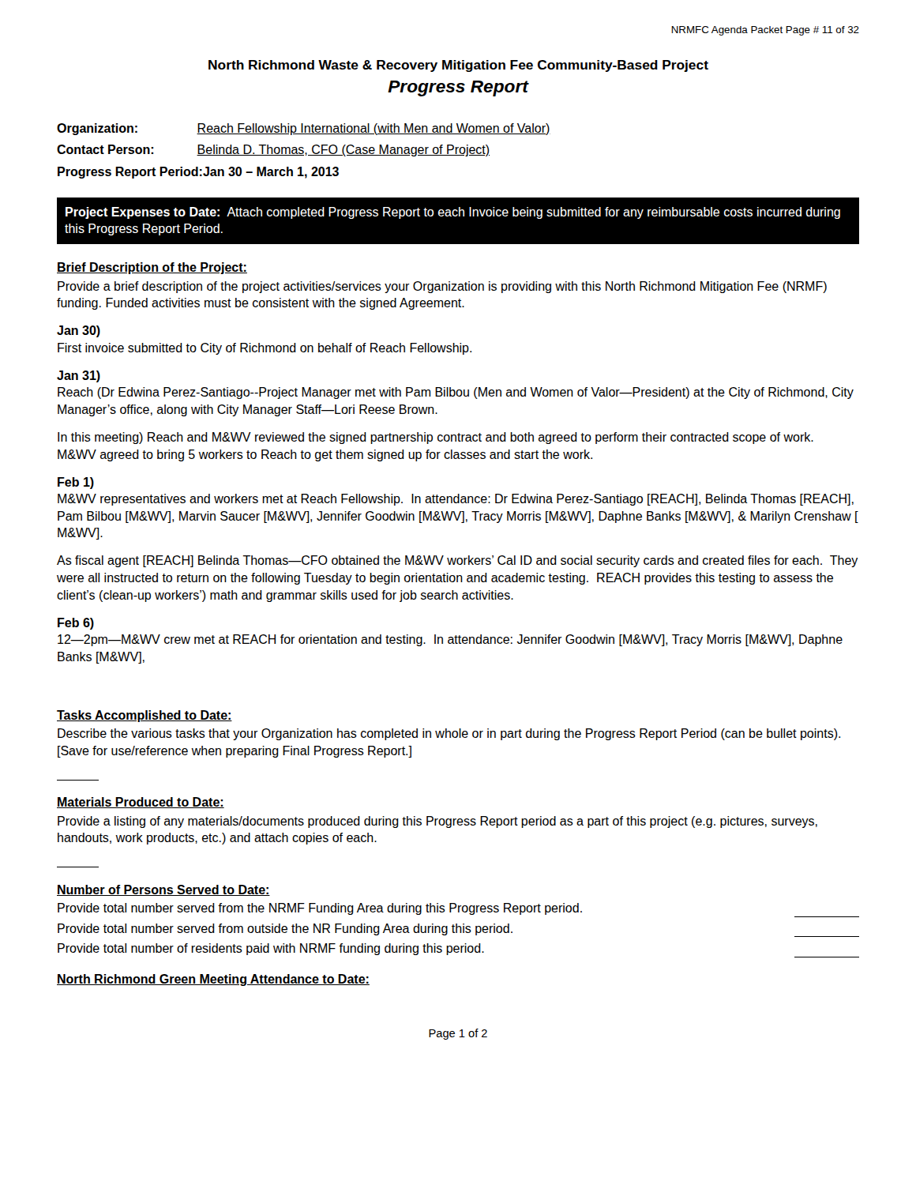NRMFC Agenda Packet Page # 11 of 32
North Richmond Waste & Recovery Mitigation Fee Community-Based Project Progress Report
Organization: Reach Fellowship International (with Men and Women of Valor)
Contact Person: Belinda D. Thomas, CFO (Case Manager of Project)
Progress Report Period: Jan 30 – March 1, 2013
Project Expenses to Date: Attach completed Progress Report to each Invoice being submitted for any reimbursable costs incurred during this Progress Report Period.
Brief Description of the Project:
Provide a brief description of the project activities/services your Organization is providing with this North Richmond Mitigation Fee (NRMF) funding. Funded activities must be consistent with the signed Agreement.
Jan 30)
First invoice submitted to City of Richmond on behalf of Reach Fellowship.
Jan 31)
Reach (Dr Edwina Perez-Santiago--Project Manager met with Pam Bilbou (Men and Women of Valor—President) at the City of Richmond, City Manager’s office, along with City Manager Staff—Lori Reese Brown.
In this meeting) Reach and M&WV reviewed the signed partnership contract and both agreed to perform their contracted scope of work. M&WV agreed to bring 5 workers to Reach to get them signed up for classes and start the work.
Feb 1)
M&WV representatives and workers met at Reach Fellowship. In attendance: Dr Edwina Perez-Santiago [REACH], Belinda Thomas [REACH], Pam Bilbou [M&WV], Marvin Saucer [M&WV], Jennifer Goodwin [M&WV], Tracy Morris [M&WV], Daphne Banks [M&WV], & Marilyn Crenshaw [ M&WV].
As fiscal agent [REACH] Belinda Thomas—CFO obtained the M&WV workers’ Cal ID and social security cards and created files for each. They were all instructed to return on the following Tuesday to begin orientation and academic testing. REACH provides this testing to assess the client’s (clean-up workers’) math and grammar skills used for job search activities.
Feb 6)
12—2pm—M&WV crew met at REACH for orientation and testing. In attendance: Jennifer Goodwin [M&WV], Tracy Morris [M&WV], Daphne Banks [M&WV],
Tasks Accomplished to Date:
Describe the various tasks that your Organization has completed in whole or in part during the Progress Report Period (can be bullet points). [Save for use/reference when preparing Final Progress Report.]
Materials Produced to Date:
Provide a listing of any materials/documents produced during this Progress Report period as a part of this project (e.g. pictures, surveys, handouts, work products, etc.) and attach copies of each.
Number of Persons Served to Date:
Provide total number served from the NRMF Funding Area during this Progress Report period.
Provide total number served from outside the NR Funding Area during this period.
Provide total number of residents paid with NRMF funding during this period.
North Richmond Green Meeting Attendance to Date:
Page 1 of 2